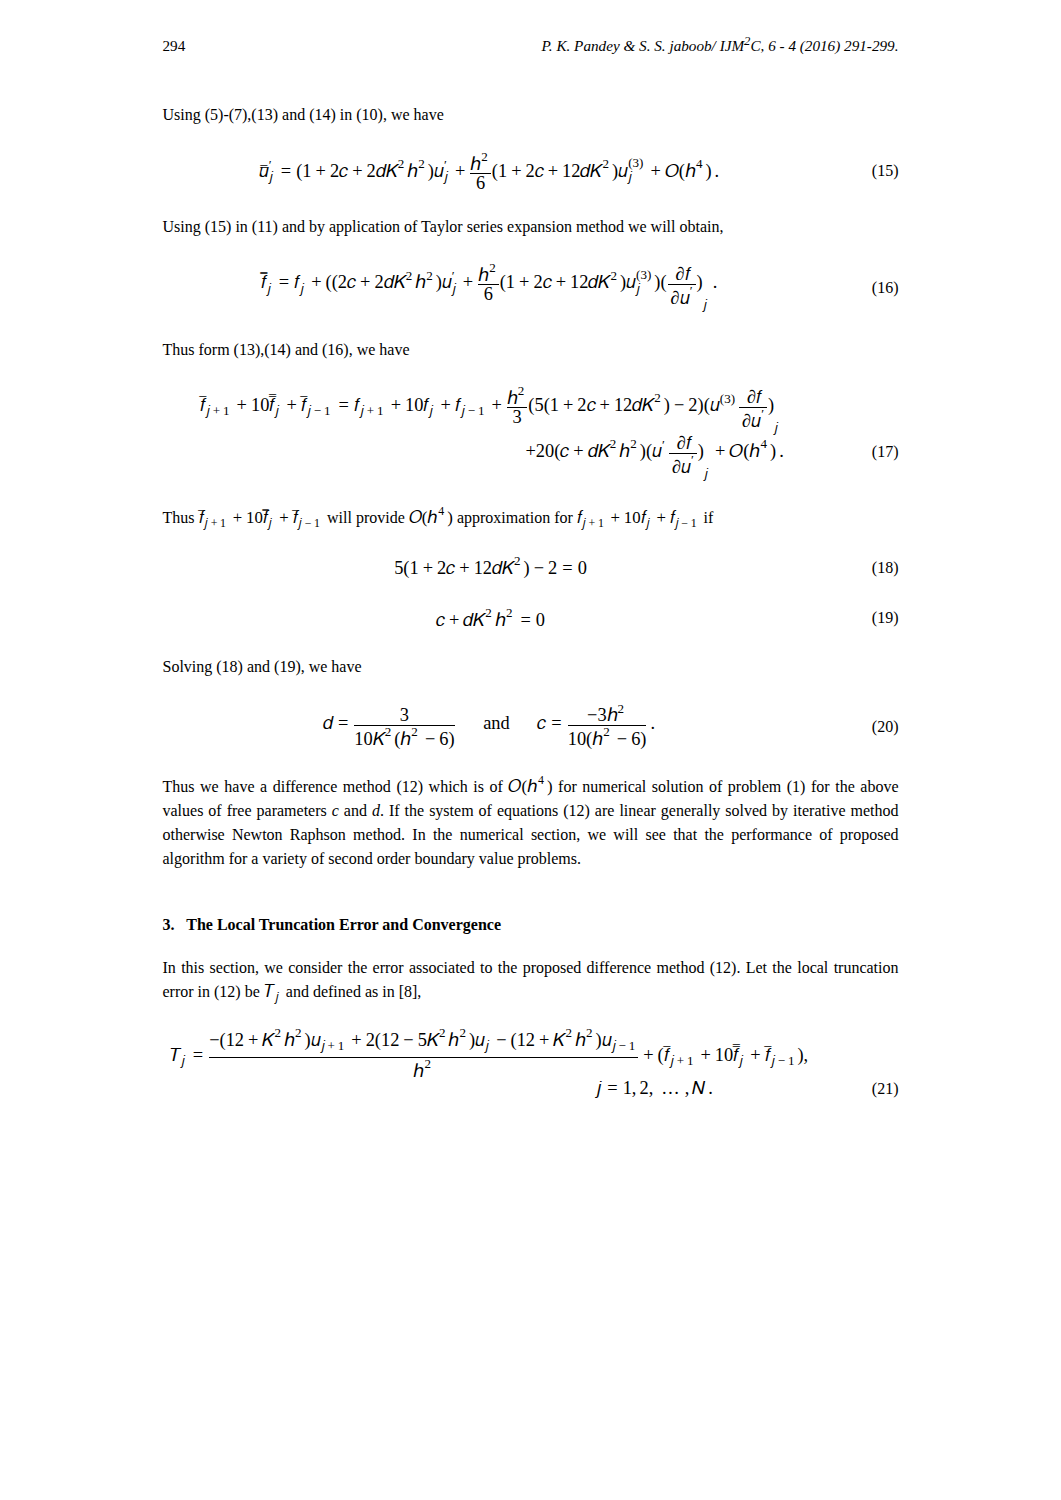294 P. K. Pandey & S. S. jaboob/ IJM2C, 6 - 4 (2016) 291-299.
Using (5)-(7),(13) and (14) in (10), we have
u‾‾ j ′ = (1+2c+2dK2h2) uj′ + h26 (1+2c+12dK2) uj(3) + O(h4) .
(15)
Using (15) in (11) and by application of Taylor series expansion method we will obtain,
f‾‾ j = fj + ( (2c+2dK2h2) uj′ + h26 (1+2c+12dK2) uj(3) ) (∂f∂u′) j .
(16)
Thus form (13),(14) and (16), we have
f‾j+1 + 10 f‾‾j + f‾j−1 = fj+1 + 10fj + fj−1 + h23 (5(1+2c+12dK2)−2) (u(3)∂f∂u′) j
+ 20 (c+dK2h2) (u′∂f∂u′) j + O(h4) .
(17)
Thus f‾j+1+10f‾‾j+f‾j−1 will provide O(h4) approximation for fj+1+10fj+fj−1 if
5(1+2c+12dK2) −2=0
(18)
c+dK2h2=0
(19)
Solving (18) and (19), we have
d= 310K2(h2−6) and c= −3h210(h2−6) .
(20)
Thus we have a difference method (12) which is of O(h4) for numerical solution of problem (1) for the above values of free parameters c and d. If the system of equations (12) are linear generally solved by iterative method otherwise Newton Raphson method. In the numerical section, we will see that the performance of proposed algorithm for a variety of second order boundary value problems.
3. The Local Truncation Error and Convergence
In this section, we consider the error associated to the proposed difference method (12). Let the local truncation error in (12) be Tj and defined as in [8],
Tj = −(12+K2h2)uj+1 +2(12−5K2h2)uj −(12+K2h2)uj−1 h2 + ( f‾j+1 +10 f‾‾j + f‾j−1 ) ,
j=1,2,…,N.
(21)